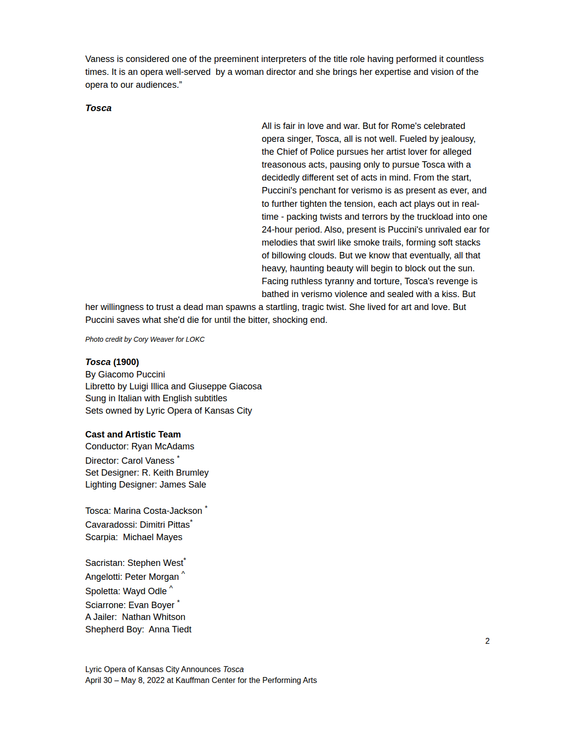Vaness is considered one of the preeminent interpreters of the title role having performed it countless times. It is an opera well-served by a woman director and she brings her expertise and vision of the opera to our audiences.”
Tosca
All is fair in love and war. But for Rome's celebrated opera singer, Tosca, all is not well. Fueled by jealousy, the Chief of Police pursues her artist lover for alleged treasonous acts, pausing only to pursue Tosca with a decidedly different set of acts in mind. From the start, Puccini's penchant for verismo is as present as ever, and to further tighten the tension, each act plays out in real-time - packing twists and terrors by the truckload into one 24-hour period. Also, present is Puccini's unrivaled ear for melodies that swirl like smoke trails, forming soft stacks of billowing clouds. But we know that eventually, all that heavy, haunting beauty will begin to block out the sun. Facing ruthless tyranny and torture, Tosca's revenge is bathed in verismo violence and sealed with a kiss. But her willingness to trust a dead man spawns a startling, tragic twist. She lived for art and love. But Puccini saves what she'd die for until the bitter, shocking end.
Photo credit by Cory Weaver for LOKC
Tosca (1900)
By Giacomo Puccini
Libretto by Luigi Illica and Giuseppe Giacosa
Sung in Italian with English subtitles
Sets owned by Lyric Opera of Kansas City
Cast and Artistic Team
Conductor: Ryan McAdams
Director: Carol Vaness *
Set Designer: R. Keith Brumley
Lighting Designer: James Sale
Tosca: Marina Costa-Jackson *
Cavaradossi: Dimitri Pittas*
Scarpia: Michael Mayes
Sacristan: Stephen West*
Angelotti: Peter Morgan ^
Spoletta: Wayd Odle ^
Sciarrone: Evan Boyer *
A Jailer: Nathan Whitson
Shepherd Boy: Anna Tiedt
2
Lyric Opera of Kansas City Announces Tosca
April 30 – May 8, 2022 at Kauffman Center for the Performing Arts